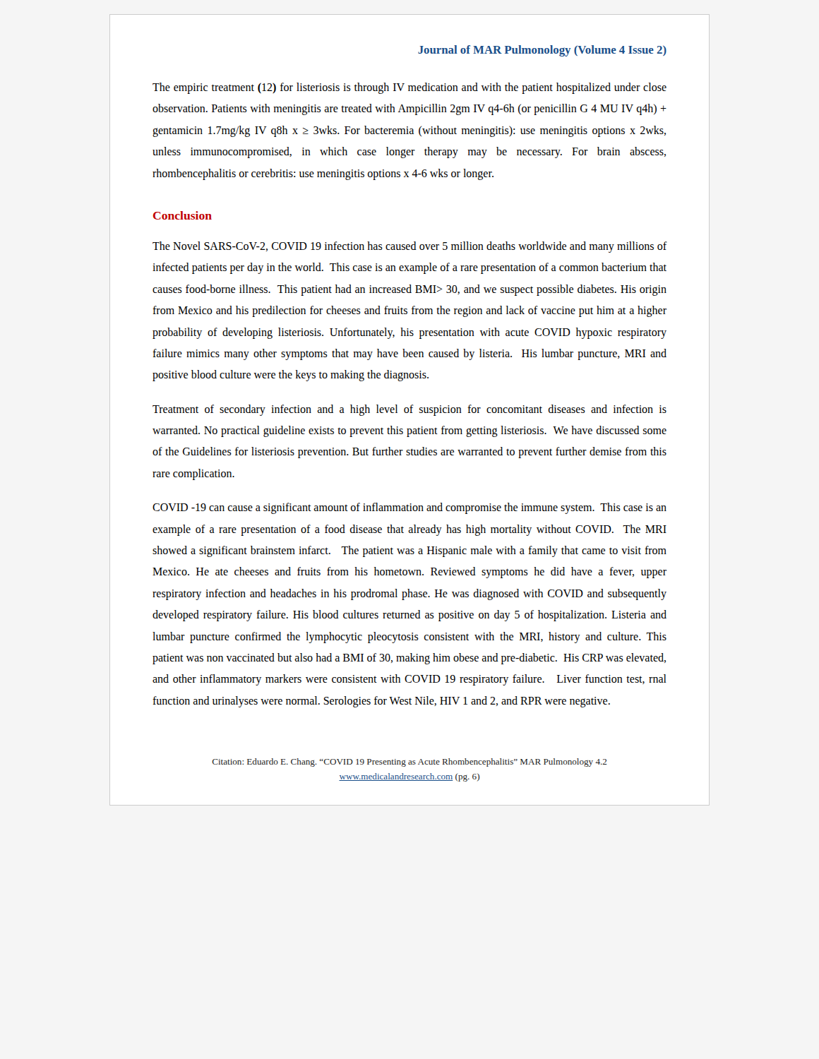Journal of MAR Pulmonology (Volume 4 Issue 2)
The empiric treatment (12) for listeriosis is through IV medication and with the patient hospitalized under close observation. Patients with meningitis are treated with Ampicillin 2gm IV q4-6h (or penicillin G 4 MU IV q4h) + gentamicin 1.7mg/kg IV q8h x ≥ 3wks. For bacteremia (without meningitis): use meningitis options x 2wks, unless immunocompromised, in which case longer therapy may be necessary. For brain abscess, rhombencephalitis or cerebritis: use meningitis options x 4-6 wks or longer.
Conclusion
The Novel SARS-CoV-2, COVID 19 infection has caused over 5 million deaths worldwide and many millions of infected patients per day in the world. This case is an example of a rare presentation of a common bacterium that causes food-borne illness. This patient had an increased BMI> 30, and we suspect possible diabetes. His origin from Mexico and his predilection for cheeses and fruits from the region and lack of vaccine put him at a higher probability of developing listeriosis. Unfortunately, his presentation with acute COVID hypoxic respiratory failure mimics many other symptoms that may have been caused by listeria. His lumbar puncture, MRI and positive blood culture were the keys to making the diagnosis.
Treatment of secondary infection and a high level of suspicion for concomitant diseases and infection is warranted. No practical guideline exists to prevent this patient from getting listeriosis. We have discussed some of the Guidelines for listeriosis prevention. But further studies are warranted to prevent further demise from this rare complication.
COVID -19 can cause a significant amount of inflammation and compromise the immune system. This case is an example of a rare presentation of a food disease that already has high mortality without COVID. The MRI showed a significant brainstem infarct. The patient was a Hispanic male with a family that came to visit from Mexico. He ate cheeses and fruits from his hometown. Reviewed symptoms he did have a fever, upper respiratory infection and headaches in his prodromal phase. He was diagnosed with COVID and subsequently developed respiratory failure. His blood cultures returned as positive on day 5 of hospitalization. Listeria and lumbar puncture confirmed the lymphocytic pleocytosis consistent with the MRI, history and culture. This patient was non vaccinated but also had a BMI of 30, making him obese and pre-diabetic. His CRP was elevated, and other inflammatory markers were consistent with COVID 19 respiratory failure. Liver function test, rnal function and urinalyses were normal. Serologies for West Nile, HIV 1 and 2, and RPR were negative.
Citation: Eduardo E. Chang. “COVID 19 Presenting as Acute Rhombencephalitis” MAR Pulmonology 4.2
www.medicalandresearch.com (pg. 6)